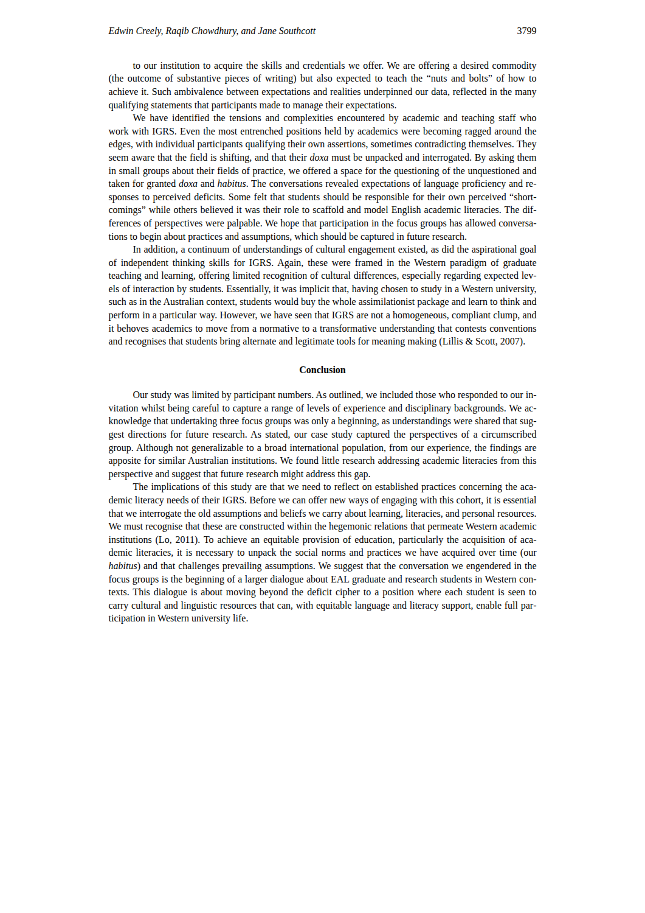Edwin Creely, Raqib Chowdhury, and Jane Southcott 3799
to our institution to acquire the skills and credentials we offer. We are offering a desired commodity (the outcome of substantive pieces of writing) but also expected to teach the “nuts and bolts” of how to achieve it. Such ambivalence between expectations and realities underpinned our data, reflected in the many qualifying statements that participants made to manage their expectations.
We have identified the tensions and complexities encountered by academic and teaching staff who work with IGRS. Even the most entrenched positions held by academics were becoming ragged around the edges, with individual participants qualifying their own assertions, sometimes contradicting themselves. They seem aware that the field is shifting, and that their doxa must be unpacked and interrogated. By asking them in small groups about their fields of practice, we offered a space for the questioning of the unquestioned and taken for granted doxa and habitus. The conversations revealed expectations of language proficiency and responses to perceived deficits. Some felt that students should be responsible for their own perceived “shortcomings” while others believed it was their role to scaffold and model English academic literacies. The differences of perspectives were palpable. We hope that participation in the focus groups has allowed conversations to begin about practices and assumptions, which should be captured in future research.
In addition, a continuum of understandings of cultural engagement existed, as did the aspirational goal of independent thinking skills for IGRS. Again, these were framed in the Western paradigm of graduate teaching and learning, offering limited recognition of cultural differences, especially regarding expected levels of interaction by students. Essentially, it was implicit that, having chosen to study in a Western university, such as in the Australian context, students would buy the whole assimilationist package and learn to think and perform in a particular way. However, we have seen that IGRS are not a homogeneous, compliant clump, and it behoves academics to move from a normative to a transformative understanding that contests conventions and recognises that students bring alternate and legitimate tools for meaning making (Lillis & Scott, 2007).
Conclusion
Our study was limited by participant numbers. As outlined, we included those who responded to our invitation whilst being careful to capture a range of levels of experience and disciplinary backgrounds. We acknowledge that undertaking three focus groups was only a beginning, as understandings were shared that suggest directions for future research. As stated, our case study captured the perspectives of a circumscribed group. Although not generalizable to a broad international population, from our experience, the findings are apposite for similar Australian institutions. We found little research addressing academic literacies from this perspective and suggest that future research might address this gap.
The implications of this study are that we need to reflect on established practices concerning the academic literacy needs of their IGRS. Before we can offer new ways of engaging with this cohort, it is essential that we interrogate the old assumptions and beliefs we carry about learning, literacies, and personal resources. We must recognise that these are constructed within the hegemonic relations that permeate Western academic institutions (Lo, 2011). To achieve an equitable provision of education, particularly the acquisition of academic literacies, it is necessary to unpack the social norms and practices we have acquired over time (our habitus) and that challenges prevailing assumptions. We suggest that the conversation we engendered in the focus groups is the beginning of a larger dialogue about EAL graduate and research students in Western contexts. This dialogue is about moving beyond the deficit cipher to a position where each student is seen to carry cultural and linguistic resources that can, with equitable language and literacy support, enable full participation in Western university life.